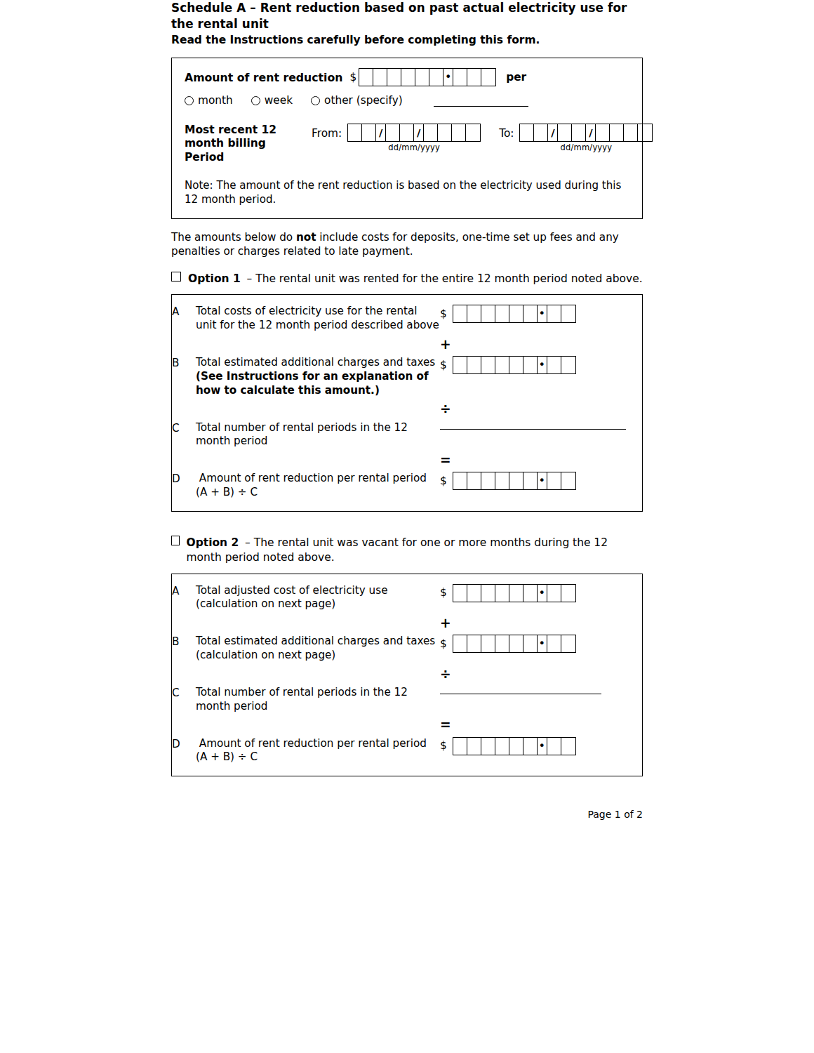Schedule A – Rent reduction based on past actual electricity use for the rental unit
Read the Instructions carefully before completing this form.
Amount of rent reduction $ per
month week other (specify)
Most recent 12 month billing Period
From:
dd/mm/yyyy
To:
dd/mm/yyyy
Note: The amount of the rent reduction is based on the electricity used during this 12 month period.
The amounts below do not include costs for deposits, one-time set up fees and any penalties or charges related to late payment.
Option 1 – The rental unit was rented for the entire 12 month period noted above.
| A | Total costs of electricity use for the rental unit for the 12 month period described above | $ |
| | | + |
| B | Total estimated additional charges and taxes (See Instructions for an explanation of how to calculate this amount.) | $ |
| | | ÷ |
| C | Total number of rental periods in the 12 month period | |
| | | = |
| D | Amount of rent reduction per rental period (A + B) ÷ C | $ |
Option 2 – The rental unit was vacant for one or more months during the 12 month period noted above.
| A | Total adjusted cost of electricity use (calculation on next page) | $ |
| | | + |
| B | Total estimated additional charges and taxes (calculation on next page) | $ |
| | | ÷ |
| C | Total number of rental periods in the 12 month period | |
| | | = |
| D | Amount of rent reduction per rental period (A + B) ÷ C | $ |
Page 1 of 2